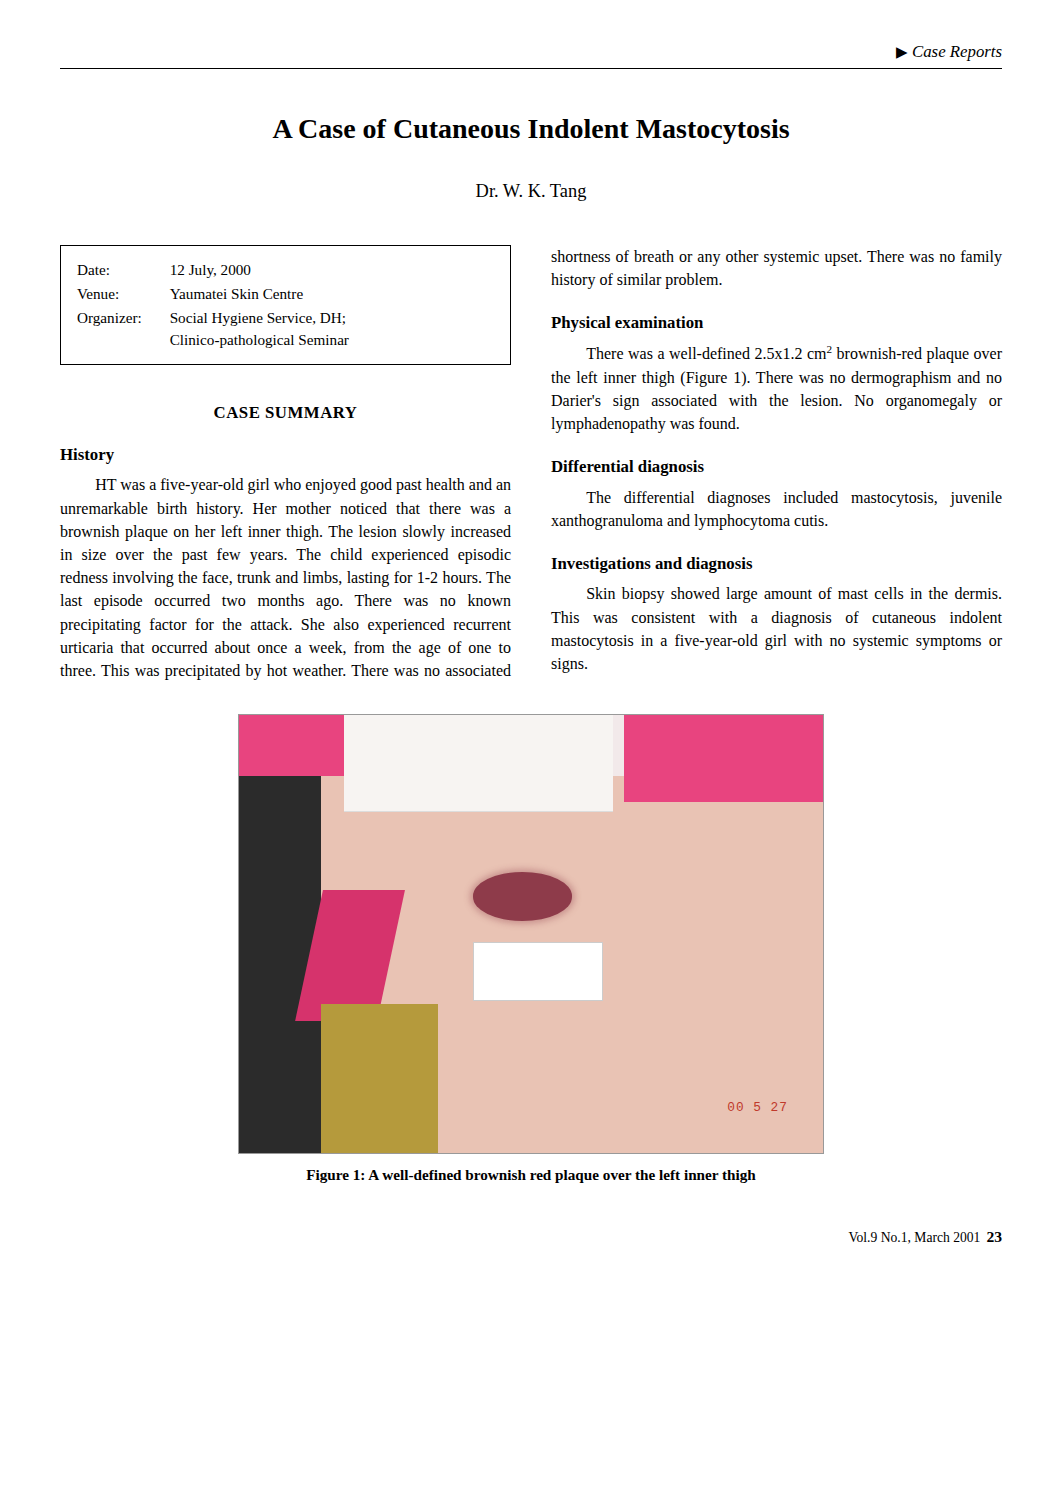▶Case Reports
A Case of Cutaneous Indolent Mastocytosis
Dr. W. K. Tang
| Date: | 12 July, 2000 |
| Venue: | Yaumatei Skin Centre |
| Organizer: | Social Hygiene Service, DH; Clinico-pathological Seminar |
CASE SUMMARY
History
HT was a five-year-old girl who enjoyed good past health and an unremarkable birth history. Her mother noticed that there was a brownish plaque on her left inner thigh. The lesion slowly increased in size over the past few years. The child experienced episodic redness involving the face, trunk and limbs, lasting for 1-2 hours. The last episode occurred two months ago. There was no known precipitating factor for the attack. She also experienced recurrent urticaria that occurred about once a week, from the age of one to three. This was precipitated by hot weather. There was no associated shortness of breath or any other systemic upset. There was no family history of similar problem.
Physical examination
There was a well-defined 2.5x1.2 cm2 brownish-red plaque over the left inner thigh (Figure 1). There was no dermographism and no Darier's sign associated with the lesion. No organomegaly or lymphadenopathy was found.
Differential diagnosis
The differential diagnoses included mastocytosis, juvenile xanthogranuloma and lymphocytoma cutis.
Investigations and diagnosis
Skin biopsy showed large amount of mast cells in the dermis. This was consistent with a diagnosis of cutaneous indolent mastocytosis in a five-year-old girl with no systemic symptoms or signs.
00 5 27
Figure 1: A well-defined brownish red plaque over the left inner thigh
Vol.9 No.1, March 200123